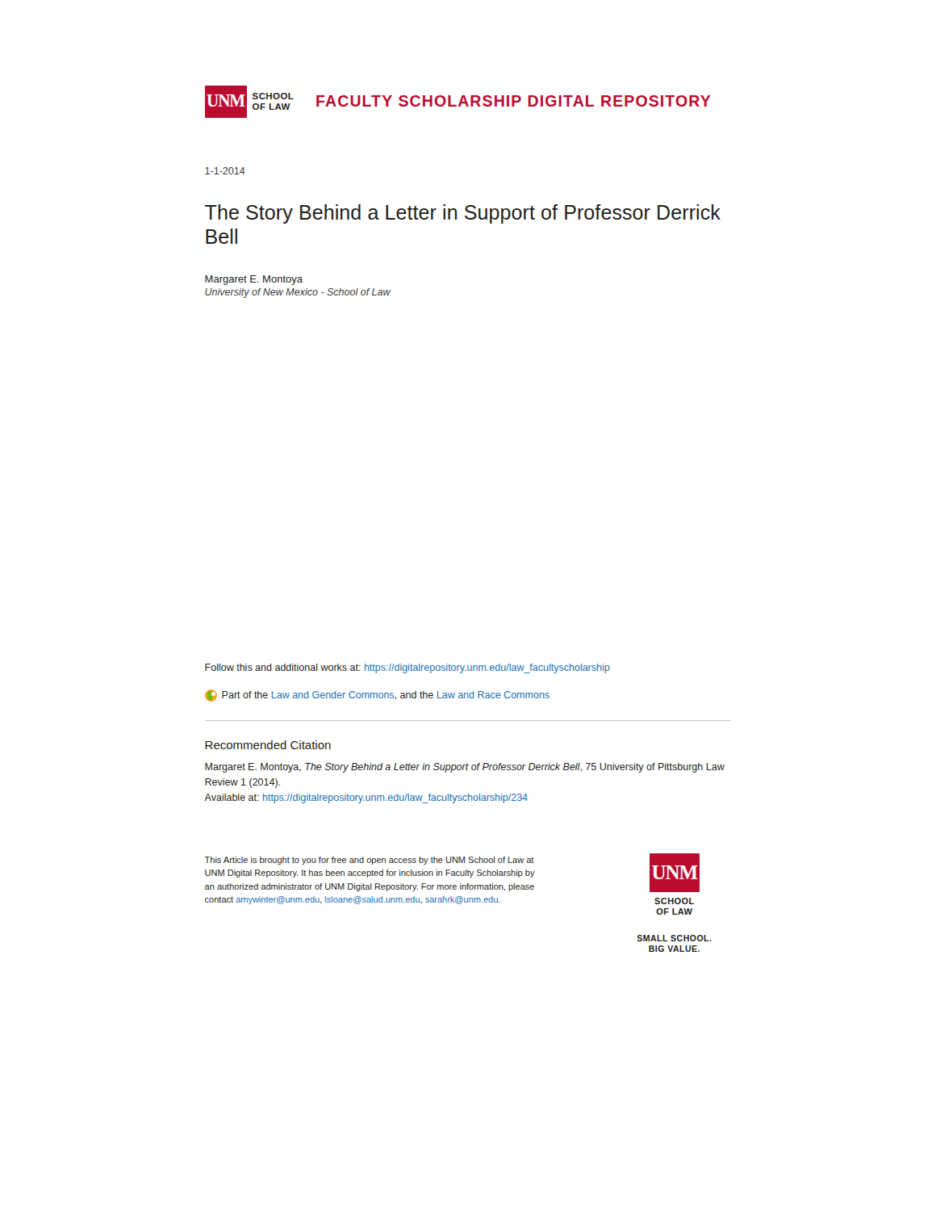UNM
School of Law
Faculty Scholarship Digital Repository
1-1-2014
The Story Behind a Letter in Support of Professor Derrick Bell
Margaret E. Montoya
University of New Mexico - School of Law
Follow this and additional works at: https://digitalrepository.unm.edu/law_facultyscholarship
Part of the Law and Gender Commons, and the Law and Race Commons
Recommended Citation
Margaret E. Montoya, The Story Behind a Letter in Support of Professor Derrick Bell, 75 University of Pittsburgh Law Review 1 (2014).
Available at: https://digitalrepository.unm.edu/law_facultyscholarship/234
This Article is brought to you for free and open access by the UNM School of Law at UNM Digital Repository. It has been accepted for inclusion in Faculty Scholarship by an authorized administrator of UNM Digital Repository. For more information, please contact amywinter@unm.edu, lsloane@salud.unm.edu, sarahrk@unm.edu.
UNM
School
of Law
Small School.
Big Value.